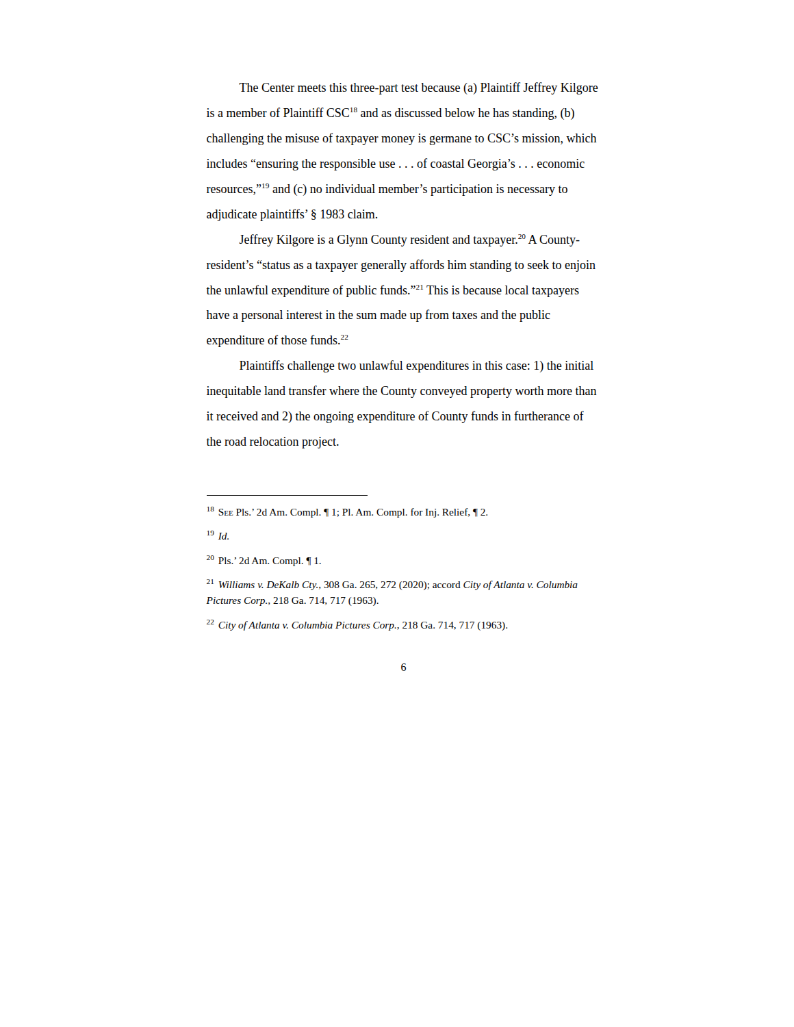The Center meets this three-part test because (a) Plaintiff Jeffrey Kilgore is a member of Plaintiff CSC18 and as discussed below he has standing, (b) challenging the misuse of taxpayer money is germane to CSC’s mission, which includes “ensuring the responsible use . . . of coastal Georgia’s . . . economic resources,”19 and (c) no individual member’s participation is necessary to adjudicate plaintiffs’ § 1983 claim.
Jeffrey Kilgore is a Glynn County resident and taxpayer.20 A County-resident’s “status as a taxpayer generally affords him standing to seek to enjoin the unlawful expenditure of public funds.”21 This is because local taxpayers have a personal interest in the sum made up from taxes and the public expenditure of those funds.22
Plaintiffs challenge two unlawful expenditures in this case: 1) the initial inequitable land transfer where the County conveyed property worth more than it received and 2) the ongoing expenditure of County funds in furtherance of the road relocation project.
18 See Pls.’ 2d Am. Compl. ¶ 1; Pl. Am. Compl. for Inj. Relief, ¶ 2.
19 Id.
20 Pls.’ 2d Am. Compl. ¶ 1.
21 Williams v. DeKalb Cty., 308 Ga. 265, 272 (2020); accord City of Atlanta v. Columbia Pictures Corp., 218 Ga. 714, 717 (1963).
22 City of Atlanta v. Columbia Pictures Corp., 218 Ga. 714, 717 (1963).
6